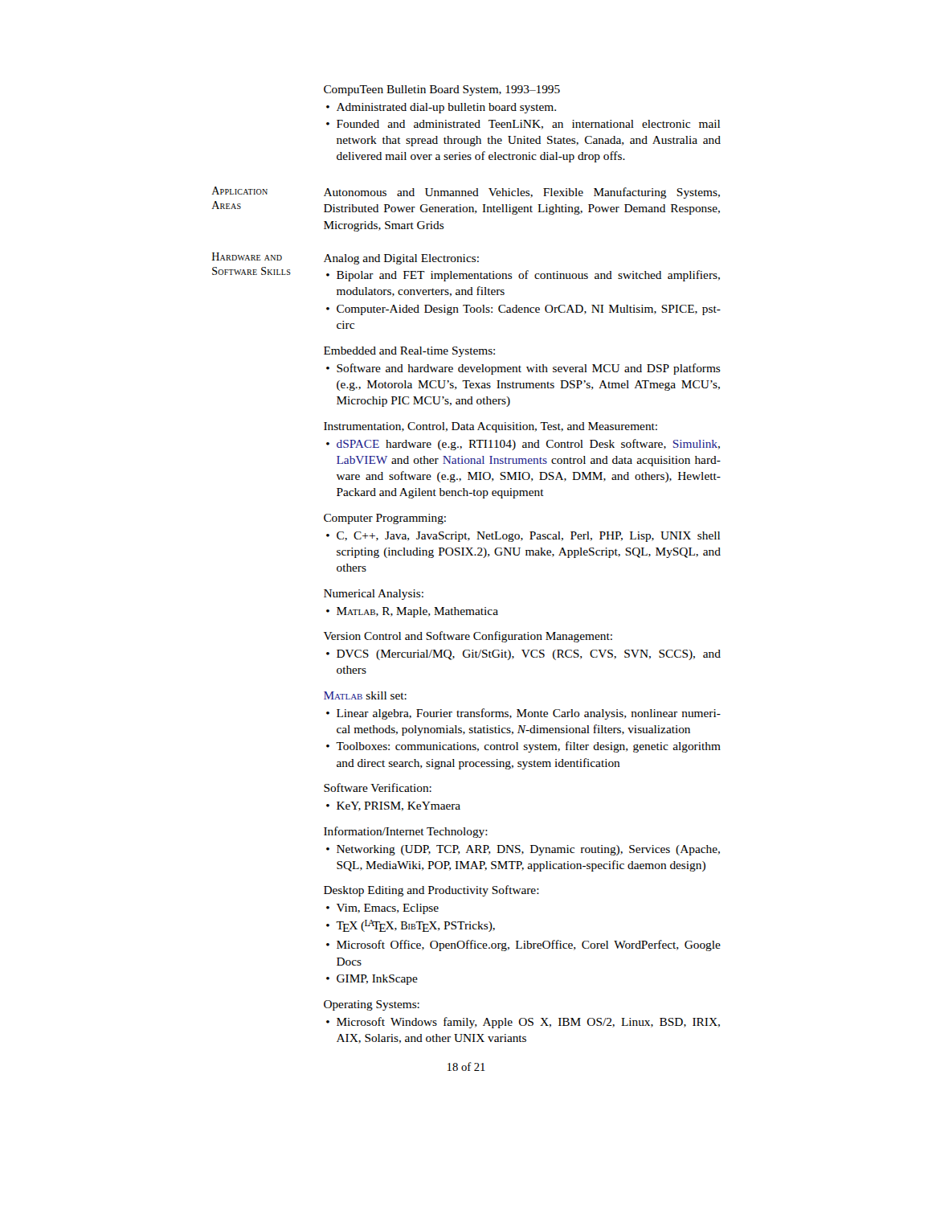CompuTeen Bulletin Board System, 1993–1995
Administrated dial-up bulletin board system.
Founded and administrated TeenLiNK, an international electronic mail network that spread through the United States, Canada, and Australia and delivered mail over a series of electronic dial-up drop offs.
Application
Areas
Autonomous and Unmanned Vehicles, Flexible Manufacturing Systems, Distributed Power Generation, Intelligent Lighting, Power Demand Response, Microgrids, Smart Grids
Hardware and
Software Skills
Analog and Digital Electronics:
Bipolar and FET implementations of continuous and switched amplifiers, modulators, converters, and filters
Computer-Aided Design Tools: Cadence OrCAD, NI Multisim, SPICE, pst-circ
Embedded and Real-time Systems:
Software and hardware development with several MCU and DSP platforms (e.g., Motorola MCU’s, Texas Instruments DSP’s, Atmel ATmega MCU’s, Microchip PIC MCU’s, and others)
Instrumentation, Control, Data Acquisition, Test, and Measurement:
dSPACE hardware (e.g., RTI1104) and Control Desk software, Simulink, LabVIEW and other National Instruments control and data acquisition hardware and software (e.g., MIO, SMIO, DSA, DMM, and others), Hewlett-Packard and Agilent bench-top equipment
Computer Programming:
C, C++, Java, JavaScript, NetLogo, Pascal, Perl, PHP, Lisp, UNIX shell scripting (including POSIX.2), GNU make, AppleScript, SQL, MySQL, and others
Numerical Analysis:
Matlab, R, Maple, Mathematica
Version Control and Software Configuration Management:
DVCS (Mercurial/MQ, Git/StGit), VCS (RCS, CVS, SVN, SCCS), and others
Matlab skill set:
Linear algebra, Fourier transforms, Monte Carlo analysis, nonlinear numerical methods, polynomials, statistics, N-dimensional filters, visualization
Toolboxes: communications, control system, filter design, genetic algorithm and direct search, signal processing, system identification
Software Verification:
KeY, PRISM, KeYmaera
Information/Internet Technology:
Networking (UDP, TCP, ARP, DNS, Dynamic routing), Services (Apache, SQL, MediaWiki, POP, IMAP, SMTP, application-specific daemon design)
Desktop Editing and Productivity Software:
Vim, Emacs, Eclipse
TEX (LATEX, Bib TEX, PSTricks),
Microsoft Office, OpenOffice.org, LibreOffice, Corel WordPerfect, Google Docs
GIMP, InkScape
Operating Systems:
Microsoft Windows family, Apple OS X, IBM OS/2, Linux, BSD, IRIX, AIX, Solaris, and other UNIX variants
18 of 21